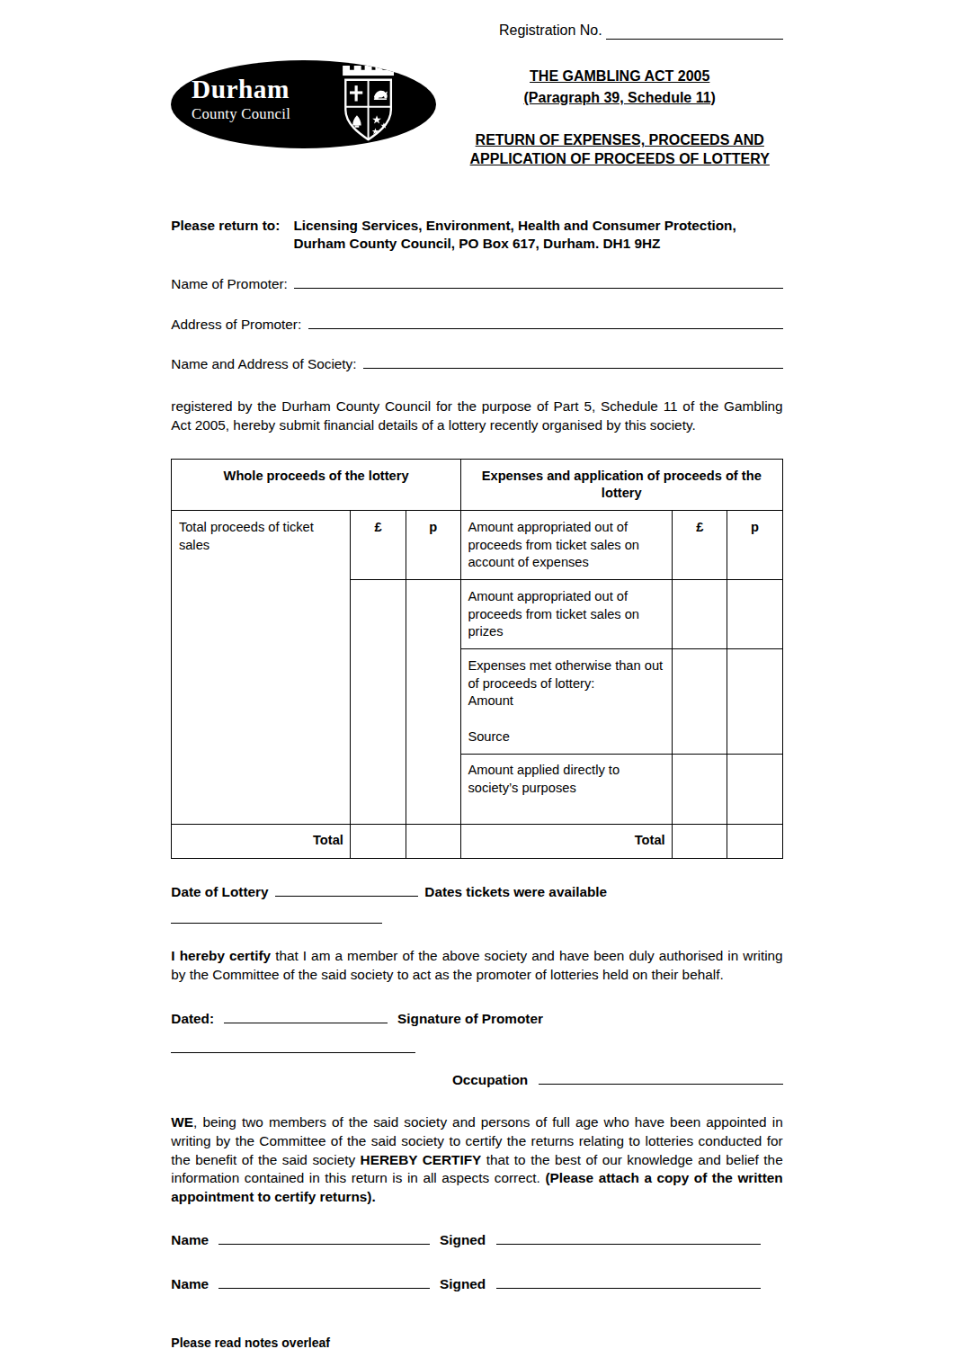Registration No.
Durham
County Council
THE GAMBLING ACT 2005
(Paragraph 39, Schedule 11)
RETURN OF EXPENSES, PROCEEDS AND
APPLICATION OF PROCEEDS OF LOTTERY
Please return to:
Licensing Services, Environment, Health and Consumer Protection,
Durham County Council, PO Box 617, Durham. DH1 9HZ
Name of Promoter:
Address of Promoter:
Name and Address of Society:
registered by the Durham County Council for the purpose of Part 5, Schedule 11 of the Gambling Act 2005, hereby submit financial details of a lottery recently organised by this society.
| Whole proceeds of the lottery | Expenses and application of proceeds of the lottery |
| --- | --- |
| Total proceeds of ticket sales | £ | p | Amount appropriated out of proceeds from ticket sales on account of expenses | £ | p |
| | | Amount appropriated out of proceeds from ticket sales on prizes | | |
| Expenses met otherwise than out of proceeds of lottery: Amount Source | | |
| Amount applied directly to society’s purposes | | |
| Total | | | Total | | |
Date of Lottery Dates tickets were available
I hereby certify that I am a member of the above society and have been duly authorised in writing by the Committee of the said society to act as the promoter of lotteries held on their behalf.
Dated: Signature of Promoter
Occupation
WE, being two members of the said society and persons of full age who have been appointed in writing by the Committee of the said society to certify the returns relating to lotteries conducted for the benefit of the said society HEREBY CERTIFY that to the best of our knowledge and belief the information contained in this return is in all aspects correct. (Please attach a copy of the written appointment to certify returns).
Name Signed
Name Signed
Please read notes overleaf